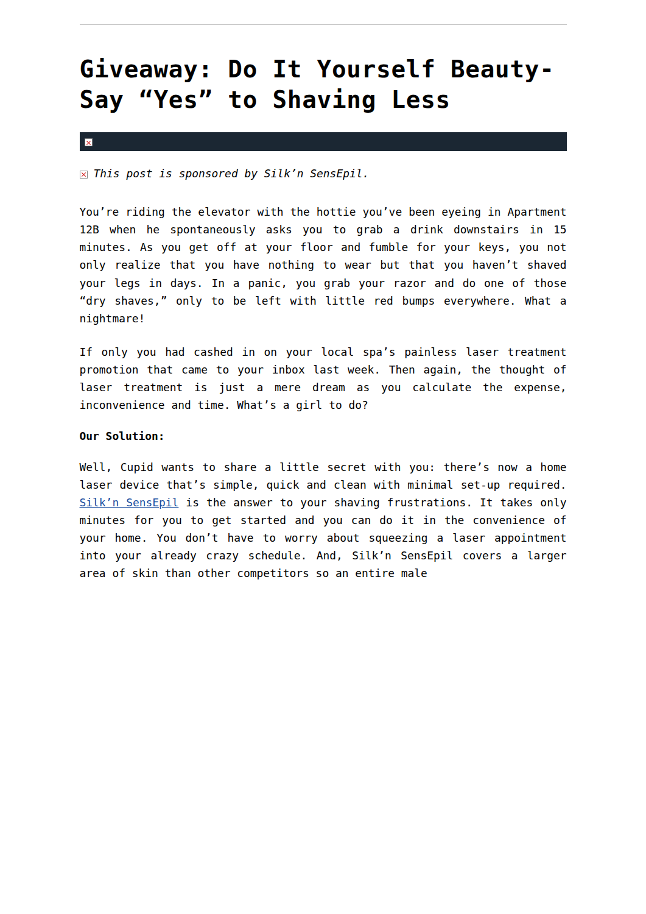Giveaway: Do It Yourself Beauty- Say “Yes” to Shaving Less
This post is sponsored by Silk’n SensEpil.
You’re riding the elevator with the hottie you’ve been eyeing in Apartment 12B when he spontaneously asks you to grab a drink downstairs in 15 minutes. As you get off at your floor and fumble for your keys, you not only realize that you have nothing to wear but that you haven’t shaved your legs in days. In a panic, you grab your razor and do one of those “dry shaves,” only to be left with little red bumps everywhere. What a nightmare!
If only you had cashed in on your local spa’s painless laser treatment promotion that came to your inbox last week. Then again, the thought of laser treatment is just a mere dream as you calculate the expense, inconvenience and time. What’s a girl to do?
Our Solution:
Well, Cupid wants to share a little secret with you: there’s now a home laser device that’s simple, quick and clean with minimal set-up required. Silk’n SensEpil is the answer to your shaving frustrations. It takes only minutes for you to get started and you can do it in the convenience of your home. You don’t have to worry about squeezing a laser appointment into your already crazy schedule. And, Silk’n SensEpil covers a larger area of skin than other competitors so an entire male